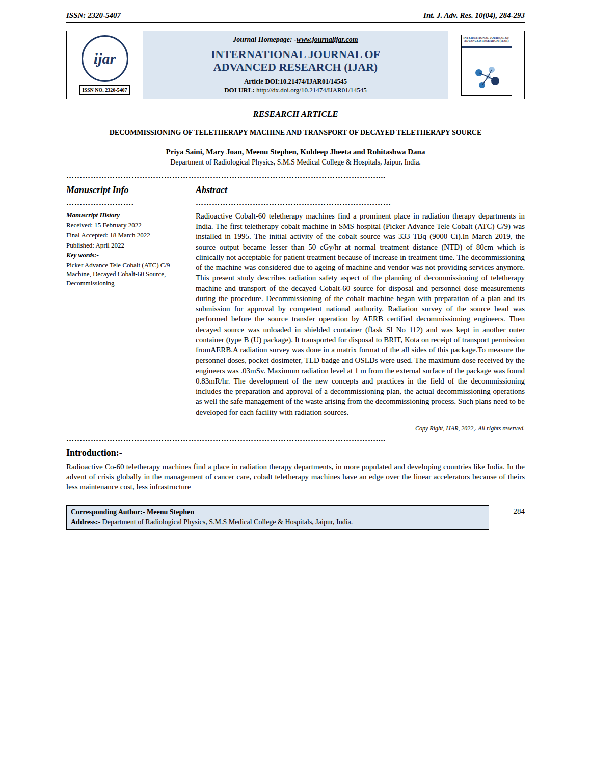ISSN: 2320-5407 Int. J. Adv. Res. 10(04), 284-293
ijar
ISSN NO. 2320-5407
Journal Homepage: -www.journalijar.com
INTERNATIONAL JOURNAL OF
ADVANCED RESEARCH (IJAR)
Article DOI:10.21474/IJAR01/14545
DOI URL: http://dx.doi.org/10.21474/IJAR01/14545
INTERNATIONAL JOURNAL OF
ADVANCED RESEARCH (IJAR)
RESEARCH ARTICLE
Decommissioning of Teletherapy Machine and Transport of Decayed Teletherapy Source
Priya Saini, Mary Joan, Meenu Stephen, Kuldeep Jheeta and Rohitashwa Dana
Department of Radiological Physics, S.M.S Medical College & Hospitals, Jaipur, India.
……………………………………………………………………………………………………....
Manuscript Info
…………………….
Manuscript History
Received: 15 February 2022
Final Accepted: 18 March 2022
Published: April 2022
Key words:-
Picker Advance Tele Cobalt (ATC) C/9 Machine, Decayed Cobalt-60 Source, Decommissioning
Abstract
………………………………………………………………
Radioactive Cobalt-60 teletherapy machines find a prominent place in radiation therapy departments in India. The first teletherapy cobalt machine in SMS hospital (Picker Advance Tele Cobalt (ATC) C/9) was installed in 1995. The initial activity of the cobalt source was 333 TBq (9000 Ci).In March 2019, the source output became lesser than 50 cGy/hr at normal treatment distance (NTD) of 80cm which is clinically not acceptable for patient treatment because of increase in treatment time. The decommissioning of the machine was considered due to ageing of machine and vendor was not providing services anymore. This present study describes radiation safety aspect of the planning of decommissioning of teletherapy machine and transport of the decayed Cobalt-60 source for disposal and personnel dose measurements during the procedure. Decommissioning of the cobalt machine began with preparation of a plan and its submission for approval by competent national authority. Radiation survey of the source head was performed before the source transfer operation by AERB certified decommissioning engineers. Then decayed source was unloaded in shielded container (flask Sl No 112) and was kept in another outer container (type B (U) package). It transported for disposal to BRIT, Kota on receipt of transport permission fromAERB.A radiation survey was done in a matrix format of the all sides of this package.To measure the personnel doses, pocket dosimeter, TLD badge and OSLDs were used. The maximum dose received by the engineers was .03mSv. Maximum radiation level at 1 m from the external surface of the package was found 0.83mR/hr. The development of the new concepts and practices in the field of the decommissioning includes the preparation and approval of a decommissioning plan, the actual decommissioning operations as well the safe management of the waste arising from the decommissioning process. Such plans need to be developed for each facility with radiation sources.
Copy Right, IJAR, 2022,. All rights reserved.
……………………………………………………………………………………………………....
Introduction:-
Radioactive Co-60 teletherapy machines find a place in radiation therapy departments, in more populated and developing countries like India. In the advent of crisis globally in the management of cancer care, cobalt teletherapy machines have an edge over the linear accelerators because of theirs less maintenance cost, less infrastructure
Corresponding Author:- Meenu Stephen
Address:- Department of Radiological Physics, S.M.S Medical College & Hospitals, Jaipur, India.
284